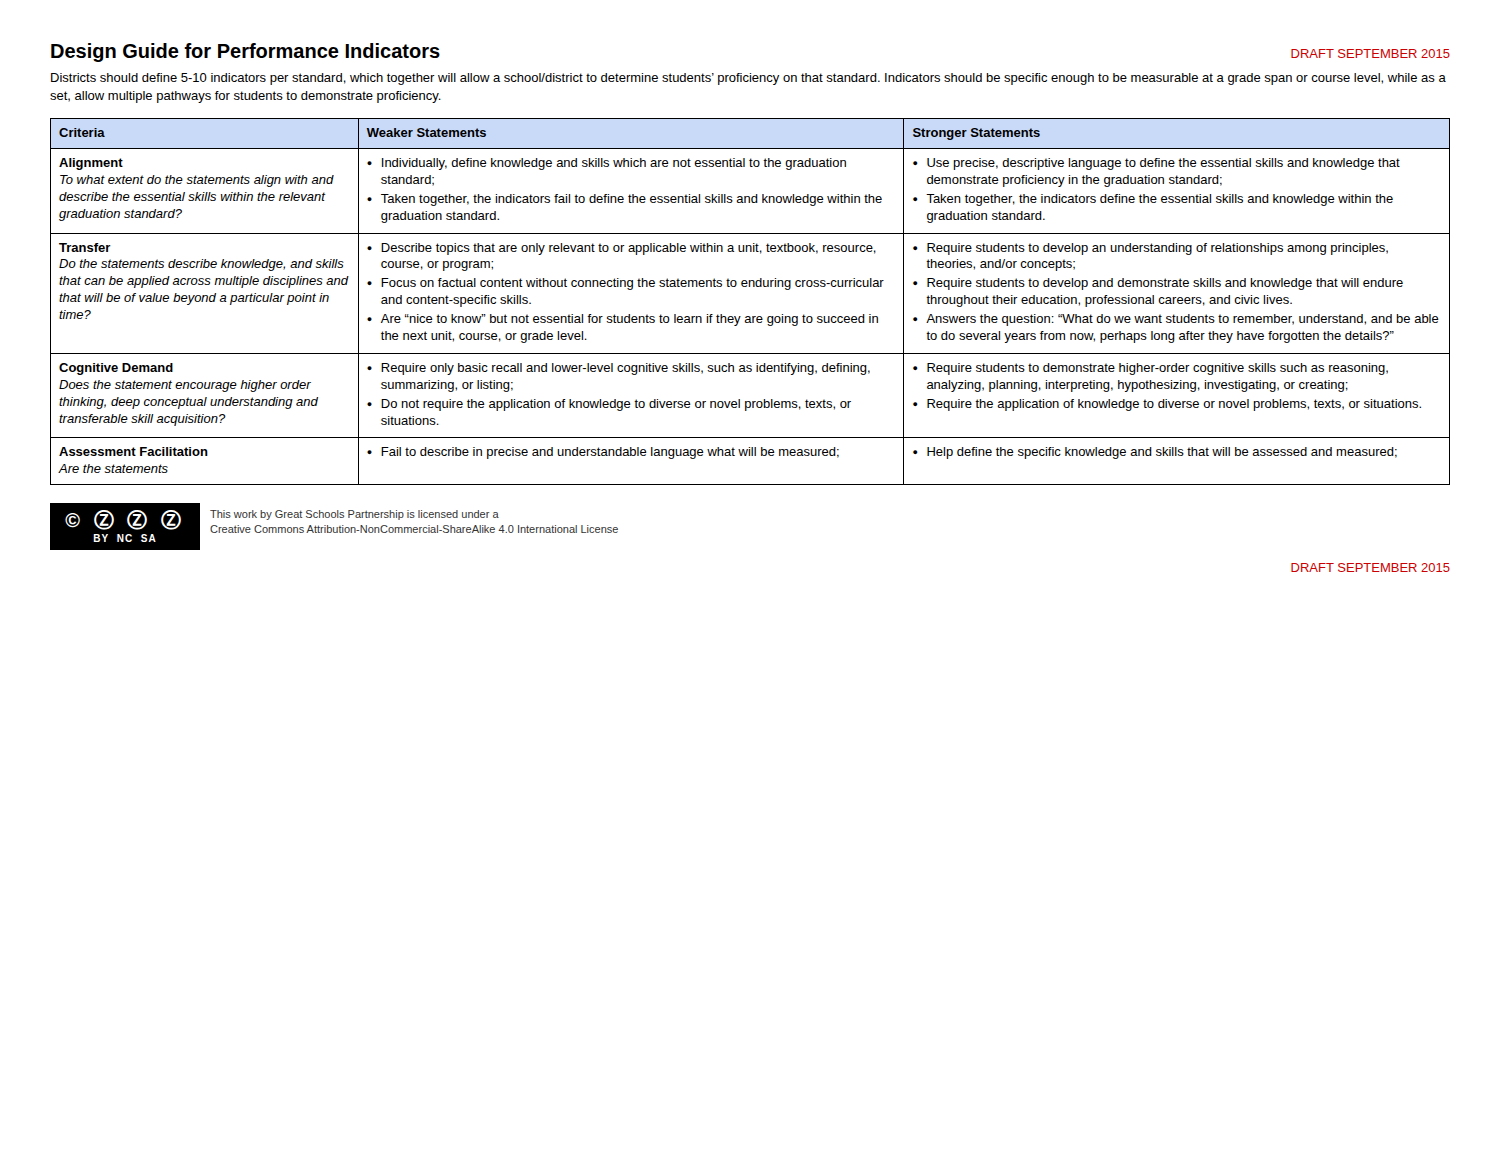DRAFT SEPTEMBER 2015
Design Guide for Performance Indicators
Districts should define 5-10 indicators per standard, which together will allow a school/district to determine students’ proficiency on that standard. Indicators should be specific enough to be measurable at a grade span or course level, while as a set, allow multiple pathways for students to demonstrate proficiency.
| Criteria | Weaker Statements | Stronger Statements |
| --- | --- | --- |
| Alignment To what extent do the statements align with and describe the essential skills within the relevant graduation standard? | Individually, define knowledge and skills which are not essential to the graduation standard; Taken together, the indicators fail to define the essential skills and knowledge within the graduation standard. | Use precise, descriptive language to define the essential skills and knowledge that demonstrate proficiency in the graduation standard; Taken together, the indicators define the essential skills and knowledge within the graduation standard. |
| Transfer Do the statements describe knowledge, and skills that can be applied across multiple disciplines and that will be of value beyond a particular point in time? | Describe topics that are only relevant to or applicable within a unit, textbook, resource, course, or program; Focus on factual content without connecting the statements to enduring cross-curricular and content-specific skills. Are “nice to know” but not essential for students to learn if they are going to succeed in the next unit, course, or grade level. | Require students to develop an understanding of relationships among principles, theories, and/or concepts; Require students to develop and demonstrate skills and knowledge that will endure throughout their education, professional careers, and civic lives. Answers the question: “What do we want students to remember, understand, and be able to do several years from now, perhaps long after they have forgotten the details?” |
| Cognitive Demand Does the statement encourage higher order thinking, deep conceptual understanding and transferable skill acquisition? | Require only basic recall and lower-level cognitive skills, such as identifying, defining, summarizing, or listing; Do not require the application of knowledge to diverse or novel problems, texts, or situations. | Require students to demonstrate higher-order cognitive skills such as reasoning, analyzing, planning, interpreting, hypothesizing, investigating, or creating; Require the application of knowledge to diverse or novel problems, texts, or situations. |
| Assessment Facilitation Are the statements | Fail to describe in precise and understandable language what will be measured; | Help define the specific knowledge and skills that will be assessed and measured; |
© Ⓩ Ⓩ Ⓩ BY NC SA
This work by Great Schools Partnership is licensed under a
Creative Commons Attribution-NonCommercial-ShareAlike 4.0 International License
DRAFT SEPTEMBER 2015